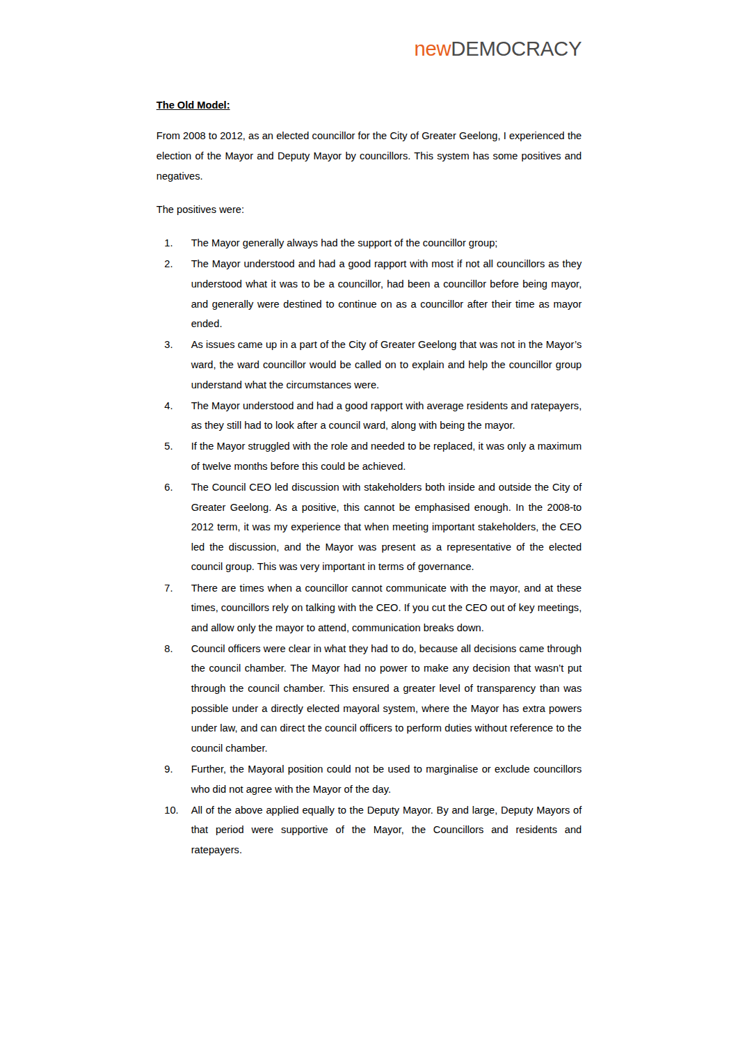new DEMOCRACY
The Old Model:
From 2008 to 2012, as an elected councillor for the City of Greater Geelong, I experienced the election of the Mayor and Deputy Mayor by councillors. This system has some positives and negatives.
The positives were:
The Mayor generally always had the support of the councillor group;
The Mayor understood and had a good rapport with most if not all councillors as they understood what it was to be a councillor, had been a councillor before being mayor, and generally were destined to continue on as a councillor after their time as mayor ended.
As issues came up in a part of the City of Greater Geelong that was not in the Mayor’s ward, the ward councillor would be called on to explain and help the councillor group understand what the circumstances were.
The Mayor understood and had a good rapport with average residents and ratepayers, as they still had to look after a council ward, along with being the mayor.
If the Mayor struggled with the role and needed to be replaced, it was only a maximum of twelve months before this could be achieved.
The Council CEO led discussion with stakeholders both inside and outside the City of Greater Geelong. As a positive, this cannot be emphasised enough. In the 2008-to 2012 term, it was my experience that when meeting important stakeholders, the CEO led the discussion, and the Mayor was present as a representative of the elected council group. This was very important in terms of governance.
There are times when a councillor cannot communicate with the mayor, and at these times, councillors rely on talking with the CEO. If you cut the CEO out of key meetings, and allow only the mayor to attend, communication breaks down.
Council officers were clear in what they had to do, because all decisions came through the council chamber. The Mayor had no power to make any decision that wasn’t put through the council chamber. This ensured a greater level of transparency than was possible under a directly elected mayoral system, where the Mayor has extra powers under law, and can direct the council officers to perform duties without reference to the council chamber.
Further, the Mayoral position could not be used to marginalise or exclude councillors who did not agree with the Mayor of the day.
All of the above applied equally to the Deputy Mayor. By and large, Deputy Mayors of that period were supportive of the Mayor, the Councillors and residents and ratepayers.